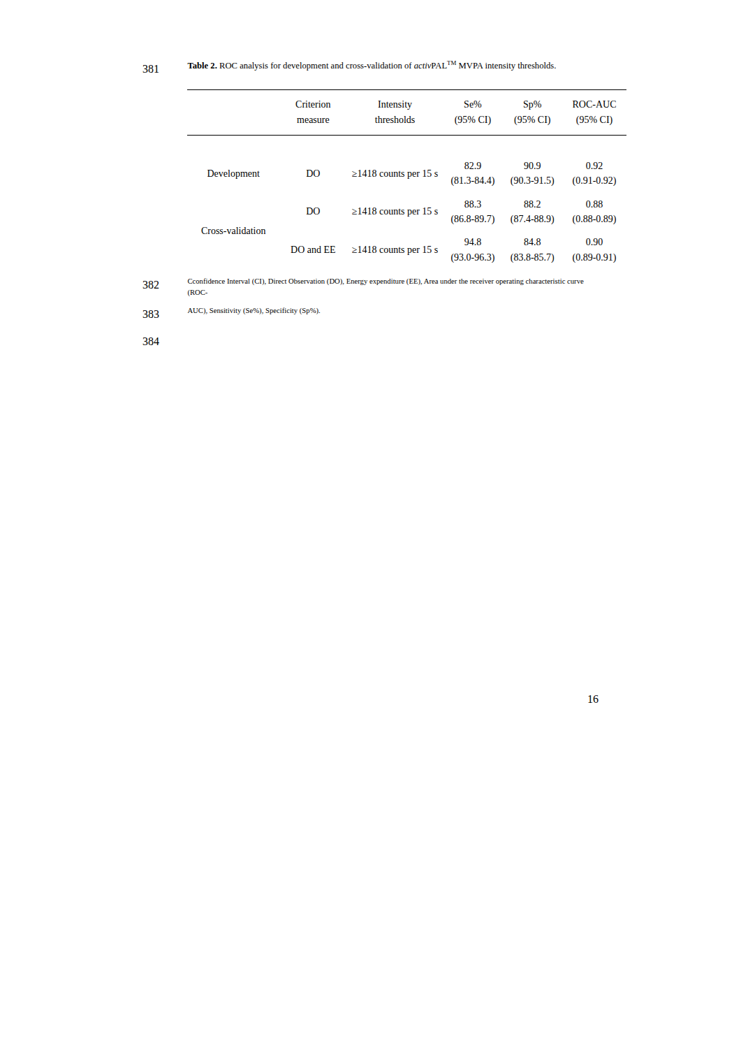381
Table 2. ROC analysis for development and cross-validation of activ PALTM MVPA intensity thresholds.
| | Criterion | Intensity | Se% | Sp% | ROC-AUC |
| --- | --- | --- | --- | --- | --- |
| | measure | thresholds | (95% CI) | (95% CI) | (95% CI) |
| Development | DO | ≥1418 counts per 15 s | 82.9 (81.3-84.4) | 90.9 (90.3-91.5) | 0.92 (0.91-0.92) |
| Cross-validation | DO | ≥1418 counts per 15 s | 88.3 (86.8-89.7) | 88.2 (87.4-88.9) | 0.88 (0.88-0.89) |
| DO and EE | ≥1418 counts per 15 s | 94.8 (93.0-96.3) | 84.8 (83.8-85.7) | 0.90 (0.89-0.91) |
382
Cconfidence Interval (CI), Direct Observation (DO), Energy expenditure (EE), Area under the receiver operating characteristic curve (ROC-
383
AUC), Sensitivity (Se%), Specificity (Sp%).
384
16